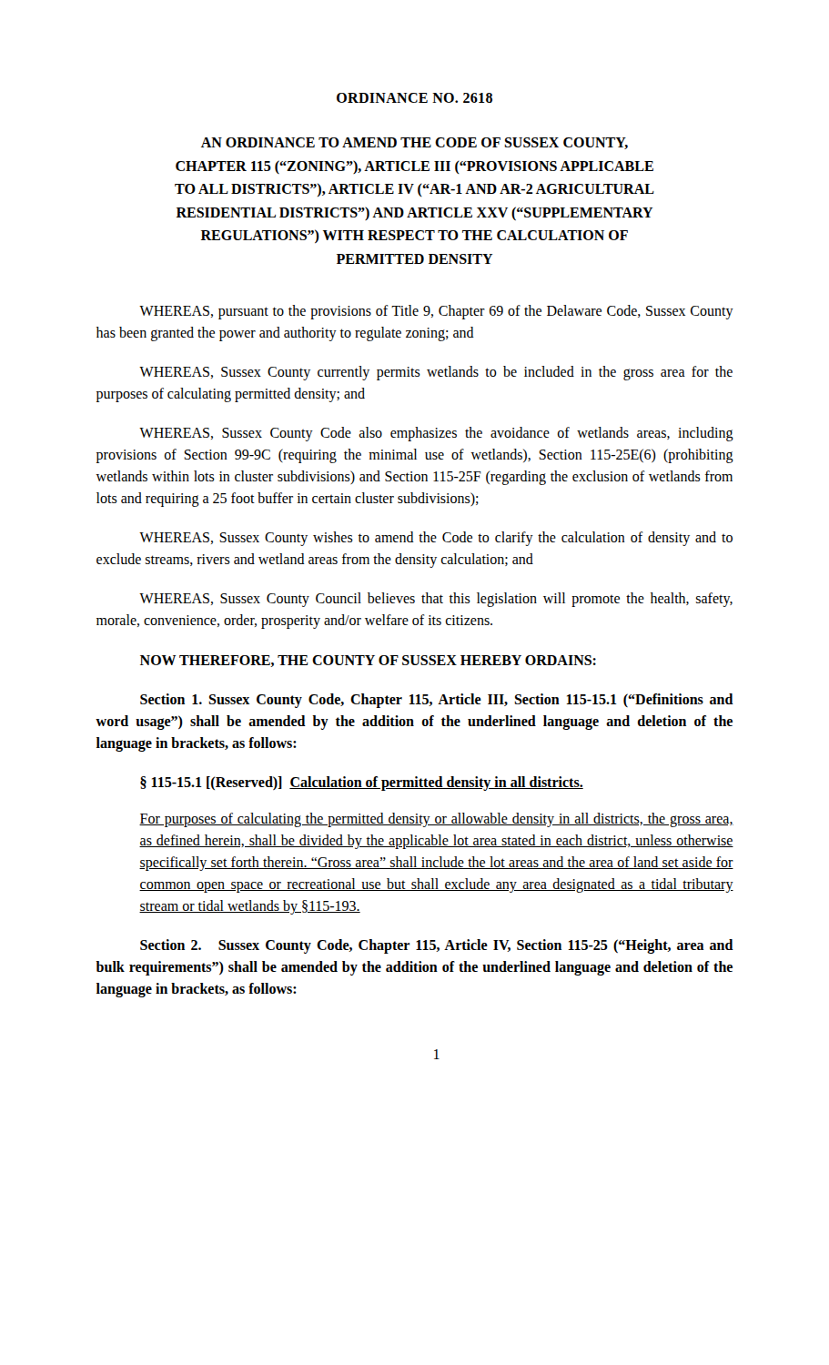ORDINANCE NO. 2618
AN ORDINANCE TO AMEND THE CODE OF SUSSEX COUNTY,
CHAPTER 115 (“ZONING”), ARTICLE III (“PROVISIONS APPLICABLE
TO ALL DISTRICTS”), ARTICLE IV (“AR-1 AND AR-2 AGRICULTURAL
RESIDENTIAL DISTRICTS”) AND ARTICLE XXV (“SUPPLEMENTARY
REGULATIONS”) WITH RESPECT TO THE CALCULATION OF
PERMITTED DENSITY
WHEREAS, pursuant to the provisions of Title 9, Chapter 69 of the Delaware Code, Sussex County has been granted the power and authority to regulate zoning; and
WHEREAS, Sussex County currently permits wetlands to be included in the gross area for the purposes of calculating permitted density; and
WHEREAS, Sussex County Code also emphasizes the avoidance of wetlands areas, including provisions of Section 99-9C (requiring the minimal use of wetlands), Section 115-25E(6) (prohibiting wetlands within lots in cluster subdivisions) and Section 115-25F (regarding the exclusion of wetlands from lots and requiring a 25 foot buffer in certain cluster subdivisions);
WHEREAS, Sussex County wishes to amend the Code to clarify the calculation of density and to exclude streams, rivers and wetland areas from the density calculation; and
WHEREAS, Sussex County Council believes that this legislation will promote the health, safety, morale, convenience, order, prosperity and/or welfare of its citizens.
NOW THEREFORE, THE COUNTY OF SUSSEX HEREBY ORDAINS:
Section 1. Sussex County Code, Chapter 115, Article III, Section 115-15.1 (“Definitions and word usage”) shall be amended by the addition of the underlined language and deletion of the language in brackets, as follows:
§ 115-15.1 [(Reserved)] Calculation of permitted density in all districts.
For purposes of calculating the permitted density or allowable density in all districts, the gross area, as defined herein, shall be divided by the applicable lot area stated in each district, unless otherwise specifically set forth therein. “Gross area” shall include the lot areas and the area of land set aside for common open space or recreational use but shall exclude any area designated as a tidal tributary stream or tidal wetlands by §115-193.
Section 2. Sussex County Code, Chapter 115, Article IV, Section 115-25 (“Height, area and bulk requirements”) shall be amended by the addition of the underlined language and deletion of the language in brackets, as follows:
1